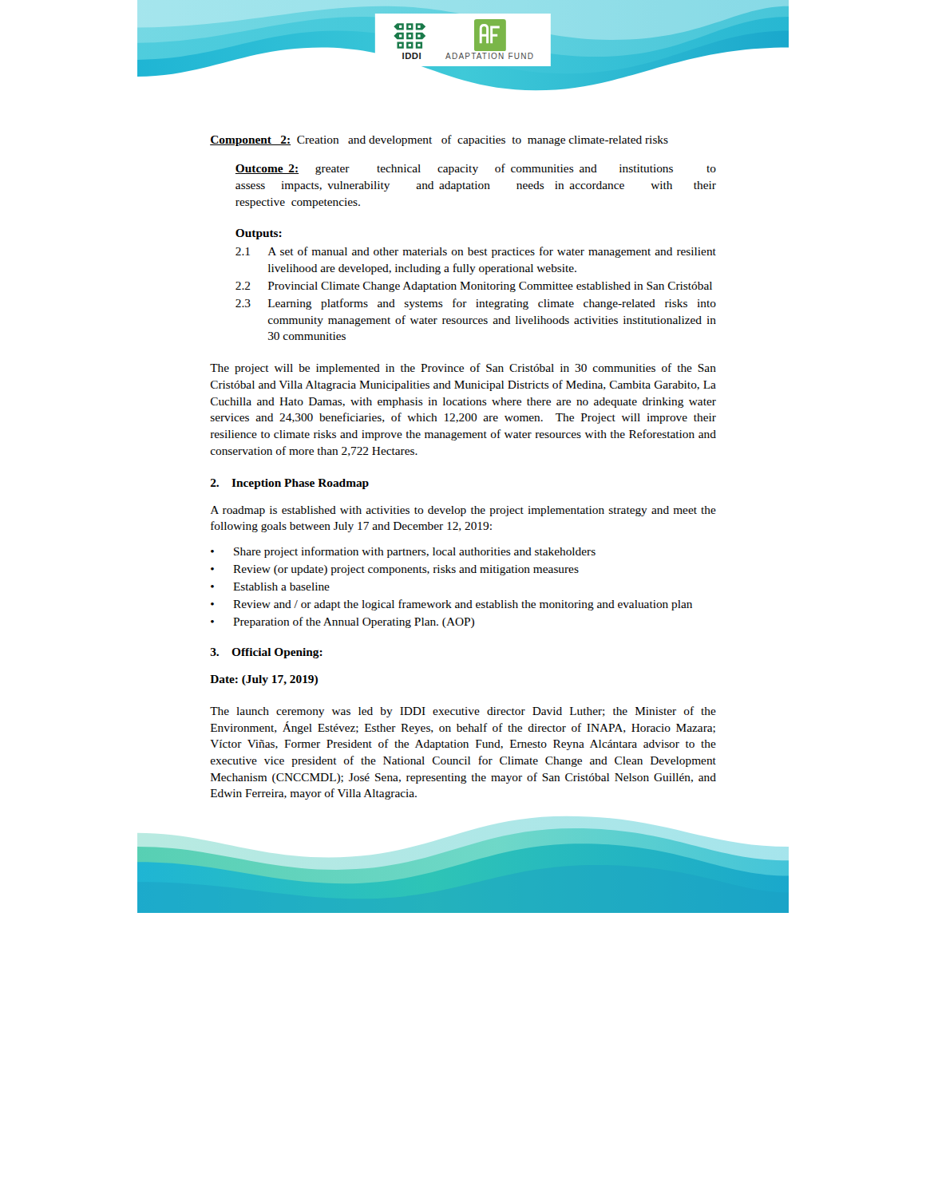IDDI
ADAPTATION FUND
Component 2: Creation and development of capacities to manage climate-related risks
Outcome 2: greater technical capacity of communities and institutions to assess impacts, vulnerability and adaptation needs in accordance with their respective competencies.
Outputs:
2.1
A set of manual and other materials on best practices for water management and resilient livelihood are developed, including a fully operational website.
2.2
Provincial Climate Change Adaptation Monitoring Committee established in San Cristóbal
2.3
Learning platforms and systems for integrating climate change-related risks into community management of water resources and livelihoods activities institutionalized in 30 communities
The project will be implemented in the Province of San Cristóbal in 30 communities of the San Cristóbal and Villa Altagracia Municipalities and Municipal Districts of Medina, Cambita Garabito, La Cuchilla and Hato Damas, with emphasis in locations where there are no adequate drinking water services and 24,300 beneficiaries, of which 12,200 are women. The Project will improve their resilience to climate risks and improve the management of water resources with the Reforestation and conservation of more than 2,722 Hectares.
2.
Inception Phase Roadmap
A roadmap is established with activities to develop the project implementation strategy and meet the following goals between July 17 and December 12, 2019:
•
Share project information with partners, local authorities and stakeholders
•
Review (or update) project components, risks and mitigation measures
•
Establish a baseline
•
Review and / or adapt the logical framework and establish the monitoring and evaluation plan
•
Preparation of the Annual Operating Plan. (AOP)
3.
Official Opening:
Date: (July 17, 2019)
The launch ceremony was led by IDDI executive director David Luther; the Minister of the Environment, Ángel Estévez; Esther Reyes, on behalf of the director of INAPA, Horacio Mazara; Víctor Viñas, Former President of the Adaptation Fund, Ernesto Reyna Alcántara advisor to the executive vice president of the National Council for Climate Change and Clean Development Mechanism (CNCCMDL); José Sena, representing the mayor of San Cristóbal Nelson Guillén, and Edwin Ferreira, mayor of Villa Altagracia.